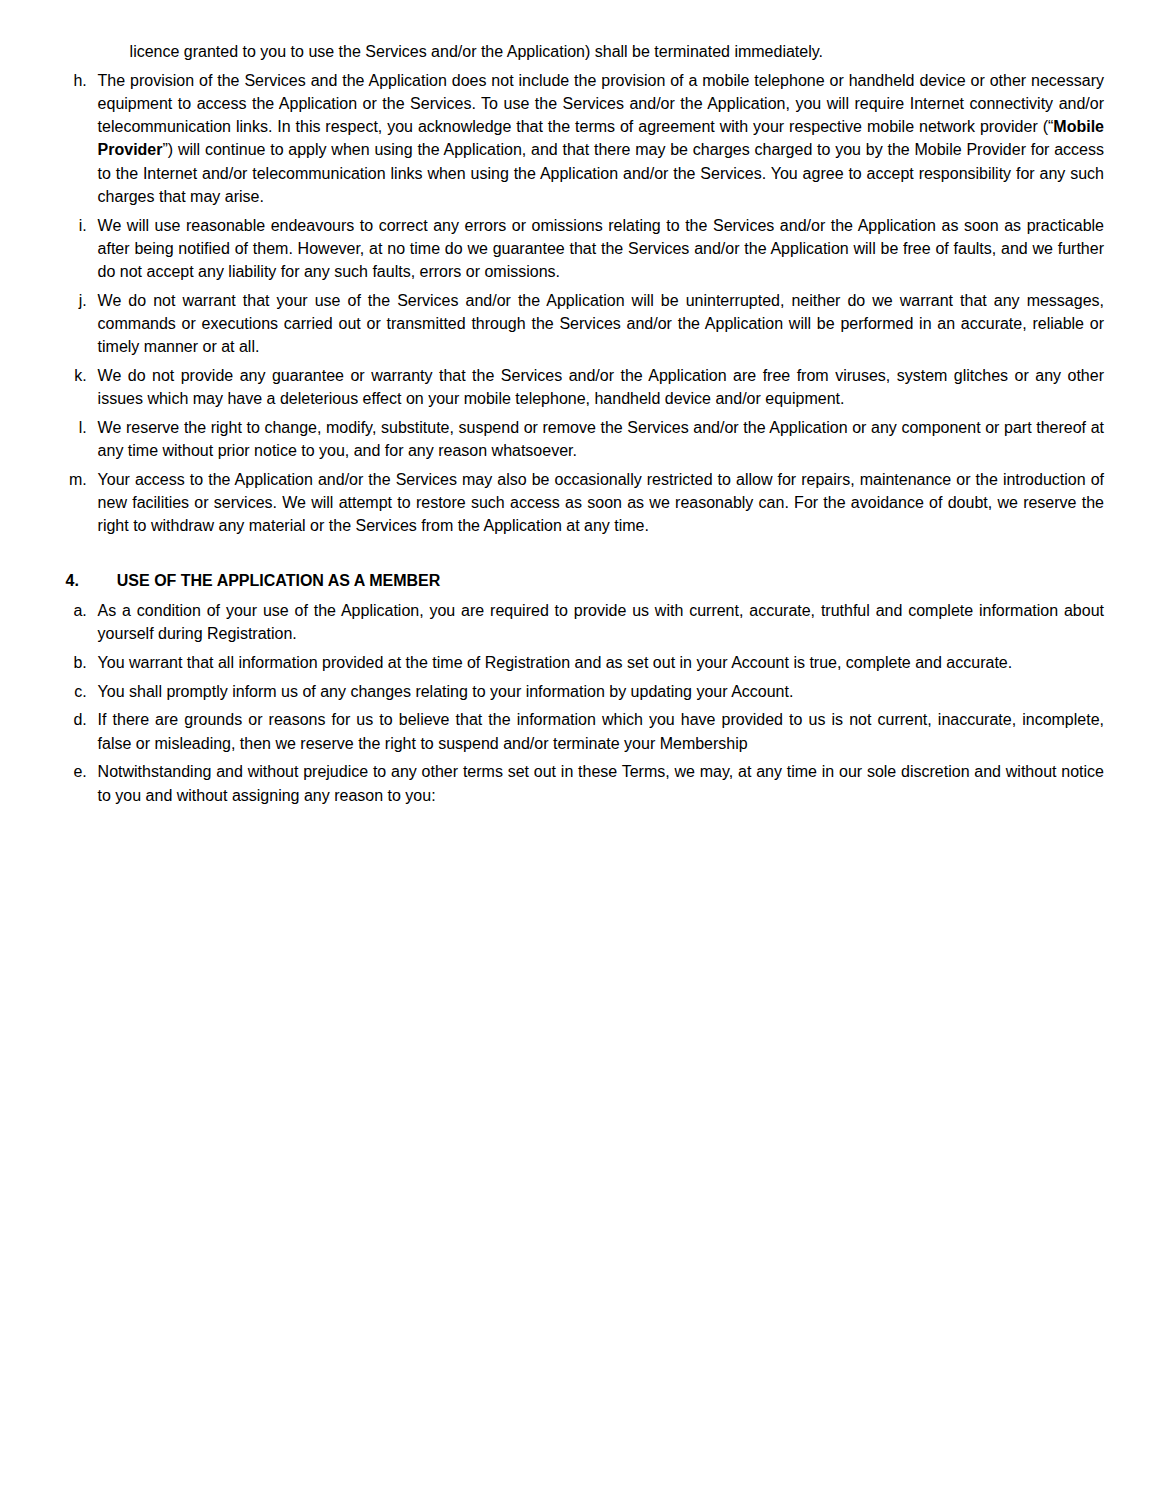licence granted to you to use the Services and/or the Application) shall be terminated immediately.
The provision of the Services and the Application does not include the provision of a mobile telephone or handheld device or other necessary equipment to access the Application or the Services. To use the Services and/or the Application, you will require Internet connectivity and/or telecommunication links. In this respect, you acknowledge that the terms of agreement with your respective mobile network provider (“Mobile Provider”) will continue to apply when using the Application, and that there may be charges charged to you by the Mobile Provider for access to the Internet and/or telecommunication links when using the Application and/or the Services. You agree to accept responsibility for any such charges that may arise.
We will use reasonable endeavours to correct any errors or omissions relating to the Services and/or the Application as soon as practicable after being notified of them. However, at no time do we guarantee that the Services and/or the Application will be free of faults, and we further do not accept any liability for any such faults, errors or omissions.
We do not warrant that your use of the Services and/or the Application will be uninterrupted, neither do we warrant that any messages, commands or executions carried out or transmitted through the Services and/or the Application will be performed in an accurate, reliable or timely manner or at all.
We do not provide any guarantee or warranty that the Services and/or the Application are free from viruses, system glitches or any other issues which may have a deleterious effect on your mobile telephone, handheld device and/or equipment.
We reserve the right to change, modify, substitute, suspend or remove the Services and/or the Application or any component or part thereof at any time without prior notice to you, and for any reason whatsoever.
Your access to the Application and/or the Services may also be occasionally restricted to allow for repairs, maintenance or the introduction of new facilities or services. We will attempt to restore such access as soon as we reasonably can. For the avoidance of doubt, we reserve the right to withdraw any material or the Services from the Application at any time.
4. USE OF THE APPLICATION AS A MEMBER
As a condition of your use of the Application, you are required to provide us with current, accurate, truthful and complete information about yourself during Registration.
You warrant that all information provided at the time of Registration and as set out in your Account is true, complete and accurate.
You shall promptly inform us of any changes relating to your information by updating your Account.
If there are grounds or reasons for us to believe that the information which you have provided to us is not current, inaccurate, incomplete, false or misleading, then we reserve the right to suspend and/or terminate your Membership
Notwithstanding and without prejudice to any other terms set out in these Terms, we may, at any time in our sole discretion and without notice to you and without assigning any reason to you: